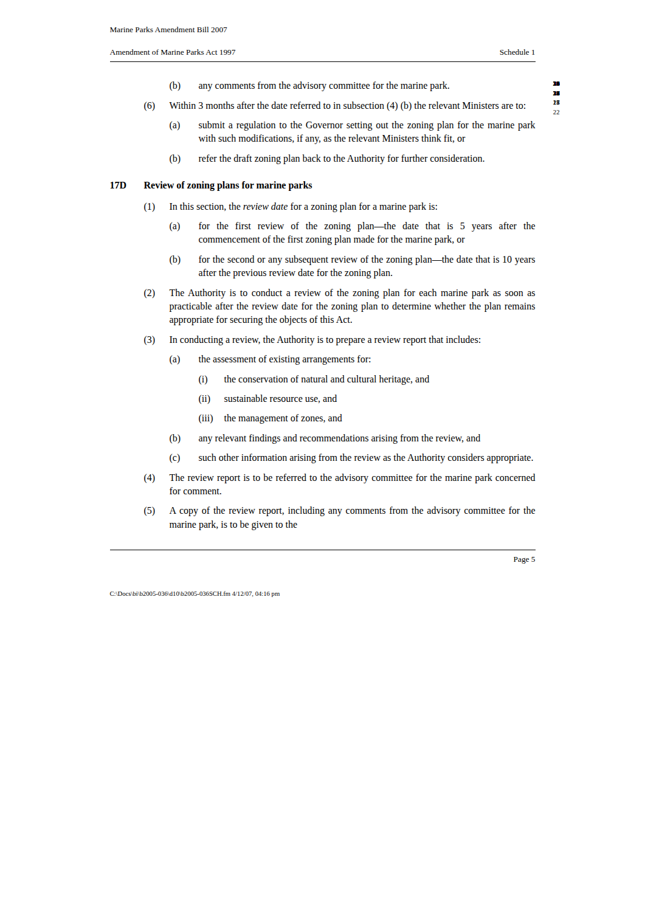Marine Parks Amendment Bill 2007
Amendment of Marine Parks Act 1997 Schedule 1
(b)
any comments from the advisory committee for the marine park.1
2
(6)
Within 3 months after the date referred to in subsection (4) (b) the relevant Ministers are to:3
4
(a)
submit a regulation to the Governor setting out the zoning plan for the marine park with such modifications, if any, as the relevant Ministers think fit, or5
6
7
(b)
refer the draft zoning plan back to the Authority for further consideration.8
9
17D
Review of zoning plans for marine parks10
(1)
In this section, the review date for a zoning plan for a marine park is:11
12
(a)
for the first review of the zoning plan—the date that is 5 years after the commencement of the first zoning plan made for the marine park, or13
14
15
(b)
for the second or any subsequent review of the zoning plan—the date that is 10 years after the previous review date for the zoning plan.16
17
18
(2)
The Authority is to conduct a review of the zoning plan for each marine park as soon as practicable after the review date for the zoning plan to determine whether the plan remains appropriate for securing the objects of this Act.19
20
21
22
(3)
In conducting a review, the Authority is to prepare a review report that includes:23
24
(a)
the assessment of existing arrangements for:25
(i)
the conservation of natural and cultural heritage, and26
27
(ii)
sustainable resource use, and28
(iii)
the management of zones, and29
(b)
any relevant findings and recommendations arising from the review, and30
31
(c)
such other information arising from the review as the Authority considers appropriate.32
33
(4)
The review report is to be referred to the advisory committee for the marine park concerned for comment.34
35
(5)
A copy of the review report, including any comments from the advisory committee for the marine park, is to be given to the36
37
Page 5
C:\Docs\bi\b2005-036\d10\b2005-036SCH.fm 4/12/07, 04:16 pm